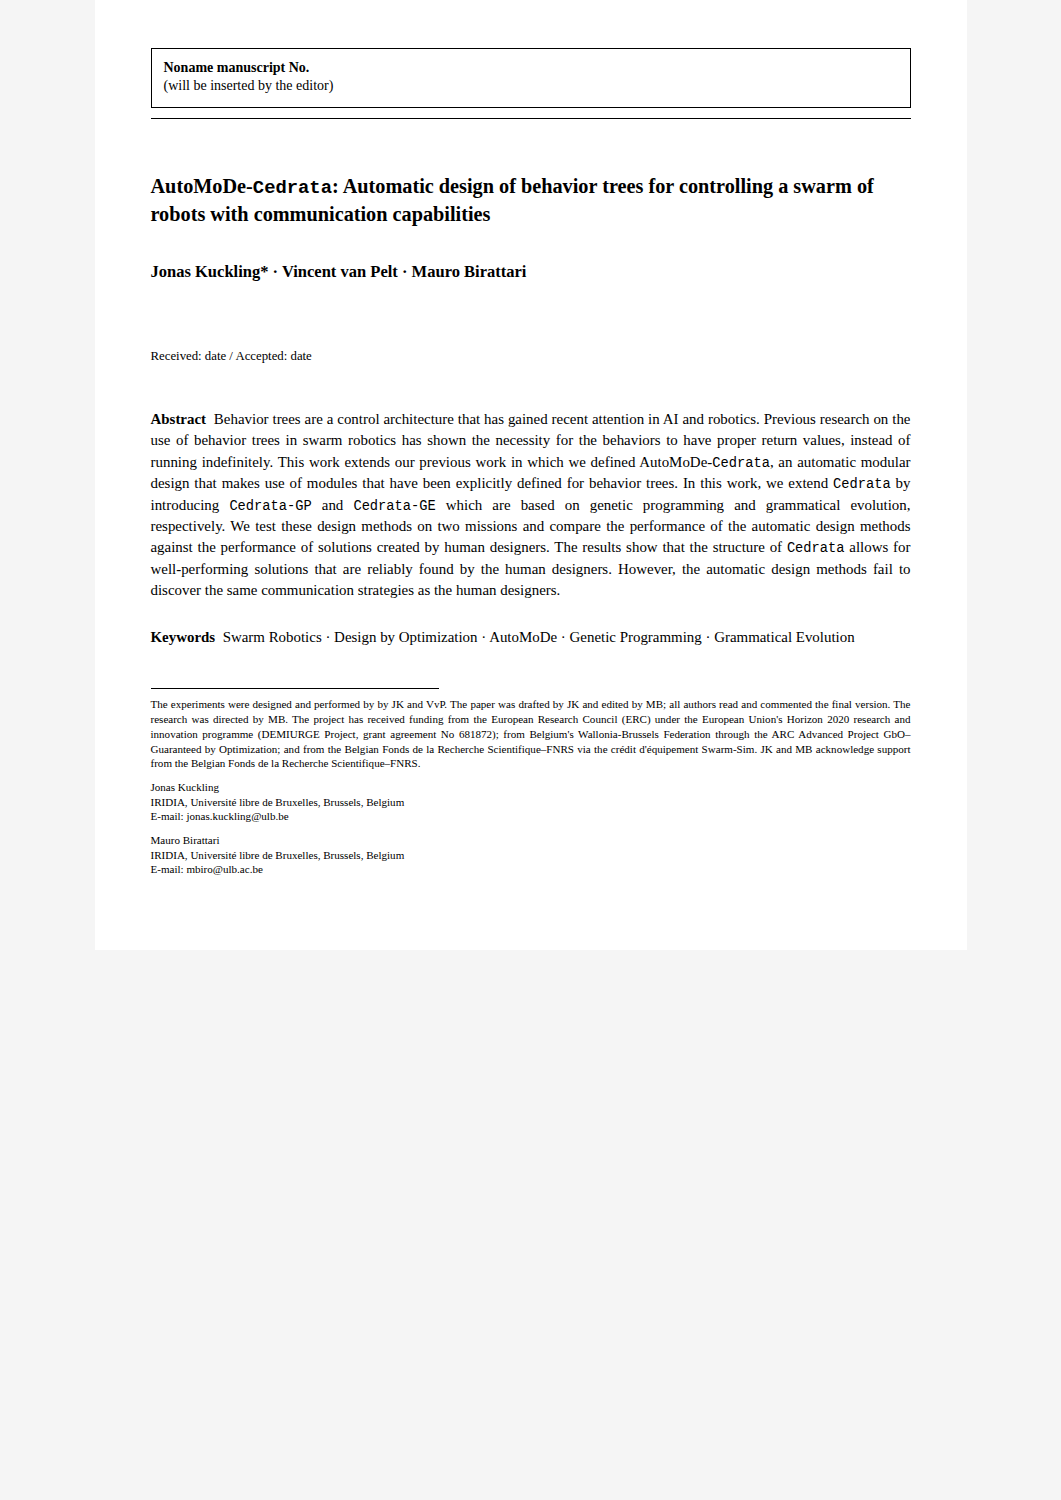Noname manuscript No.
(will be inserted by the editor)
AutoMoDe-Cedrata: Automatic design of behavior trees for controlling a swarm of robots with communication capabilities
Jonas Kuckling* · Vincent van Pelt · Mauro Birattari
Received: date / Accepted: date
Abstract Behavior trees are a control architecture that has gained recent attention in AI and robotics. Previous research on the use of behavior trees in swarm robotics has shown the necessity for the behaviors to have proper return values, instead of running indefinitely. This work extends our previous work in which we defined AutoMoDe-Cedrata, an automatic modular design that makes use of modules that have been explicitly defined for behavior trees. In this work, we extend Cedrata by introducing Cedrata-GP and Cedrata-GE which are based on genetic programming and grammatical evolution, respectively. We test these design methods on two missions and compare the performance of the automatic design methods against the performance of solutions created by human designers. The results show that the structure of Cedrata allows for well-performing solutions that are reliably found by the human designers. However, the automatic design methods fail to discover the same communication strategies as the human designers.
Keywords Swarm Robotics · Design by Optimization · AutoMoDe · Genetic Programming · Grammatical Evolution
The experiments were designed and performed by by JK and VvP. The paper was drafted by JK and edited by MB; all authors read and commented the final version. The research was directed by MB. The project has received funding from the European Research Council (ERC) under the European Union's Horizon 2020 research and innovation programme (DEMIURGE Project, grant agreement No 681872); from Belgium's Wallonia-Brussels Federation through the ARC Advanced Project GbO–Guaranteed by Optimization; and from the Belgian Fonds de la Recherche Scientifique–FNRS via the crédit d'équipement Swarm-Sim. JK and MB acknowledge support from the Belgian Fonds de la Recherche Scientifique–FNRS.
Jonas Kuckling
IRIDIA, Université libre de Bruxelles, Brussels, Belgium
E-mail: jonas.kuckling@ulb.be
Mauro Birattari
IRIDIA, Université libre de Bruxelles, Brussels, Belgium
E-mail: mbiro@ulb.ac.be